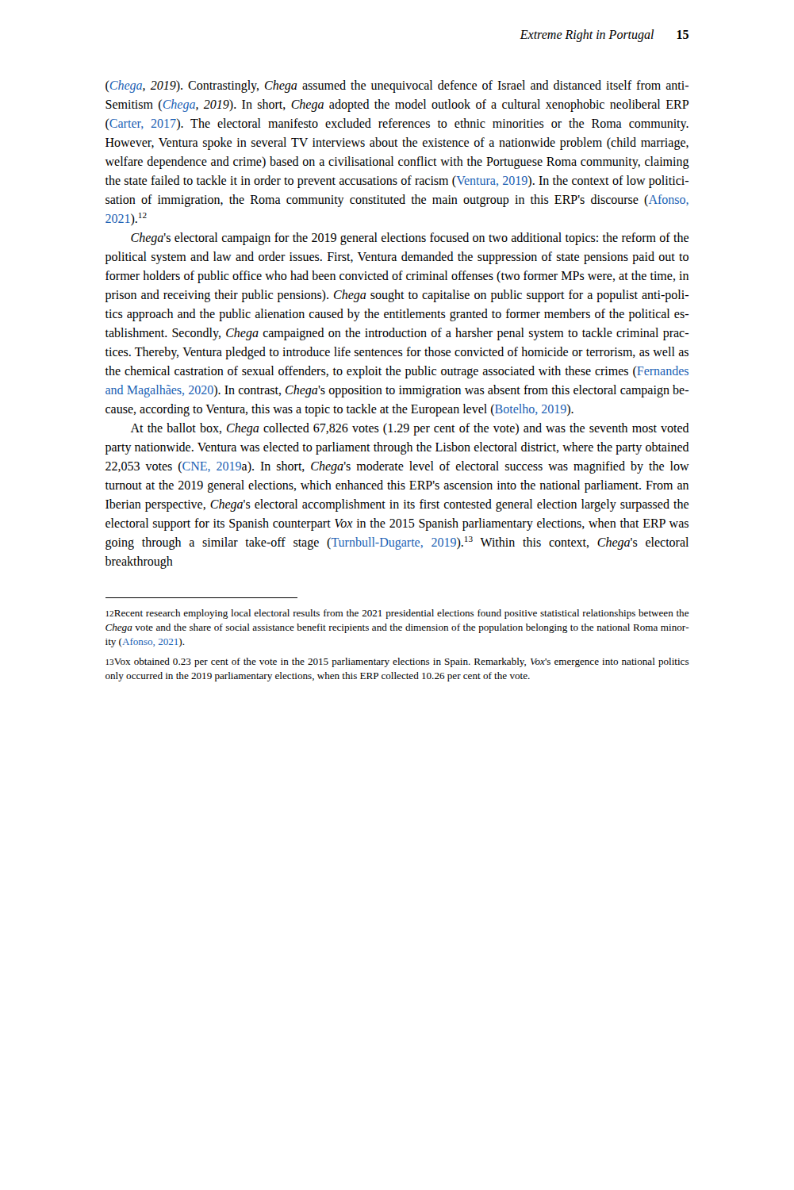Extreme Right in Portugal 15
(Chega, 2019). Contrastingly, Chega assumed the unequivocal defence of Israel and distanced itself from anti-Semitism (Chega, 2019). In short, Chega adopted the model outlook of a cultural xenophobic neoliberal ERP (Carter, 2017). The electoral manifesto excluded references to ethnic minorities or the Roma community. However, Ventura spoke in several TV interviews about the existence of a nationwide problem (child marriage, welfare dependence and crime) based on a civilisational conflict with the Portuguese Roma community, claiming the state failed to tackle it in order to prevent accusations of racism (Ventura, 2019). In the context of low politicisation of immigration, the Roma community constituted the main outgroup in this ERP's discourse (Afonso, 2021).12
Chega's electoral campaign for the 2019 general elections focused on two additional topics: the reform of the political system and law and order issues. First, Ventura demanded the suppression of state pensions paid out to former holders of public office who had been convicted of criminal offenses (two former MPs were, at the time, in prison and receiving their public pensions). Chega sought to capitalise on public support for a populist anti-politics approach and the public alienation caused by the entitlements granted to former members of the political establishment. Secondly, Chega campaigned on the introduction of a harsher penal system to tackle criminal practices. Thereby, Ventura pledged to introduce life sentences for those convicted of homicide or terrorism, as well as the chemical castration of sexual offenders, to exploit the public outrage associated with these crimes (Fernandes and Magalhães, 2020). In contrast, Chega's opposition to immigration was absent from this electoral campaign because, according to Ventura, this was a topic to tackle at the European level (Botelho, 2019).
At the ballot box, Chega collected 67,826 votes (1.29 per cent of the vote) and was the seventh most voted party nationwide. Ventura was elected to parliament through the Lisbon electoral district, where the party obtained 22,053 votes (CNE, 2019a). In short, Chega's moderate level of electoral success was magnified by the low turnout at the 2019 general elections, which enhanced this ERP's ascension into the national parliament. From an Iberian perspective, Chega's electoral accomplishment in its first contested general election largely surpassed the electoral support for its Spanish counterpart Vox in the 2015 Spanish parliamentary elections, when that ERP was going through a similar take-off stage (Turnbull-Dugarte, 2019).13 Within this context, Chega's electoral breakthrough
12Recent research employing local electoral results from the 2021 presidential elections found positive statistical relationships between the Chega vote and the share of social assistance benefit recipients and the dimension of the population belonging to the national Roma minority (Afonso, 2021).
13Vox obtained 0.23 per cent of the vote in the 2015 parliamentary elections in Spain. Remarkably, Vox's emergence into national politics only occurred in the 2019 parliamentary elections, when this ERP collected 10.26 per cent of the vote.